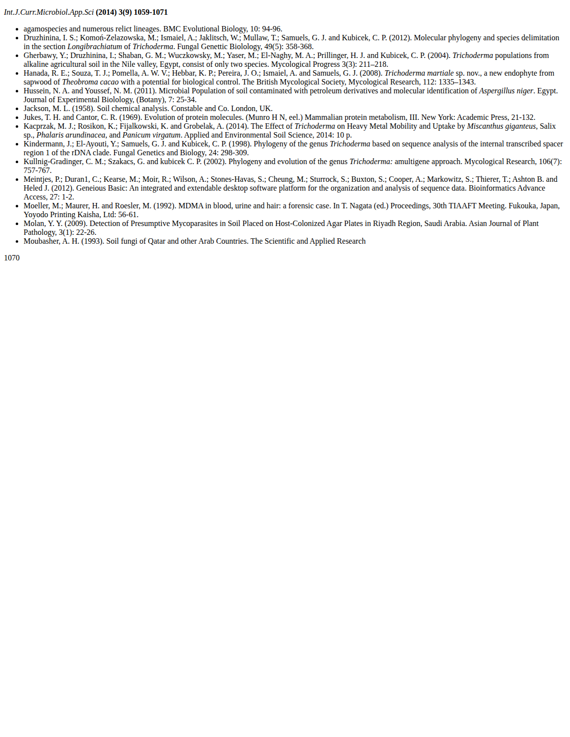Int.J.Curr.Microbiol.App.Sci (2014) 3(9) 1059-1071
agamospecies and numerous relict lineages. BMC Evolutional Biology, 10: 94-96.
Druzhinina, I. S.; Komoń-Zelazowska, M.; Ismaiel, A.; Jaklitsch, W.; Mullaw, T.; Samuels, G. J. and Kubicek, C. P. (2012). Molecular phylogeny and species delimitation in the section Longibrachiatum of Trichoderma. Fungal Genettic Biolology, 49(5): 358-368.
Gherbawy, Y.; Druzhinina, I.; Shaban, G. M.; Wuczkowsky, M.; Yaser, M.; El-Naghy, M. A.; Prillinger, H. J. and Kubicek, C. P. (2004). Trichoderma populations from alkaline agricultural soil in the Nile valley, Egypt, consist of only two species. Mycological Progress 3(3): 211–218.
Hanada, R. E.; Souza, T. J.; Pomella, A. W. V.; Hebbar, K. P.; Pereira, J. O.; Ismaiel, A. and Samuels, G. J. (2008). Trichoderma martiale sp. nov., a new endophyte from sapwood of Theobroma cacao with a potential for biological control. The British Mycological Society, Mycological Research, 112: 1335–1343.
Hussein, N. A. and Youssef, N. M. (2011). Microbial Population of soil contaminated with petroleum derivatives and molecular identification of Aspergillus niger. Egypt. Journal of Experimental Biolology, (Botany), 7: 25-34.
Jackson, M. L. (1958). Soil chemical analysis. Constable and Co. London, UK.
Jukes, T. H. and Cantor, C. R. (1969). Evolution of protein molecules. (Munro H N, eel.) Mammalian protein metabolism, III. New York: Academic Press, 21-132.
Kacprzak, M. J.; Rosikon, K.; Fijalkowski, K. and Grobelak, A. (2014). The Effect of Trichoderma on Heavy Metal Mobility and Uptake by Miscanthus giganteus, Salix sp., Phalaris arundinacea, and Panicum virgatum. Applied and Environmental Soil Science, 2014: 10 p.
Kindermann, J.; El-Ayouti, Y.; Samuels, G. J. and Kubicek, C. P. (1998). Phylogeny of the genus Trichoderma based on sequence analysis of the internal transcribed spacer region 1 of the rDNA clade. Fungal Genetics and Biology, 24: 298-309.
Kullnig-Gradinger, C. M.; Szakacs, G. and kubicek C. P. (2002). Phylogeny and evolution of the genus Trichoderma: amultigene approach. Mycological Research, 106(7): 757-767.
Meintjes, P.; Duran1, C.; Kearse, M.; Moir, R.; Wilson, A.; Stones-Havas, S.; Cheung, M.; Sturrock, S.; Buxton, S.; Cooper, A.; Markowitz, S.; Thierer, T.; Ashton B. and Heled J. (2012). Geneious Basic: An integrated and extendable desktop software platform for the organization and analysis of sequence data. Bioinformatics Advance Access, 27: 1-2.
Moeller, M.; Maurer, H. and Roesler, M. (1992). MDMA in blood, urine and hair: a forensic case. In T. Nagata (ed.) Proceedings, 30th TIAAFT Meeting. Fukouka, Japan, Yoyodo Printing Kaisha, Ltd: 56-61.
Molan, Y. Y. (2009). Detection of Presumptive Mycoparasites in Soil Placed on Host-Colonized Agar Plates in Riyadh Region, Saudi Arabia. Asian Journal of Plant Pathology, 3(1): 22-26.
Moubasher, A. H. (1993). Soil fungi of Qatar and other Arab Countries. The Scientific and Applied Research
1070